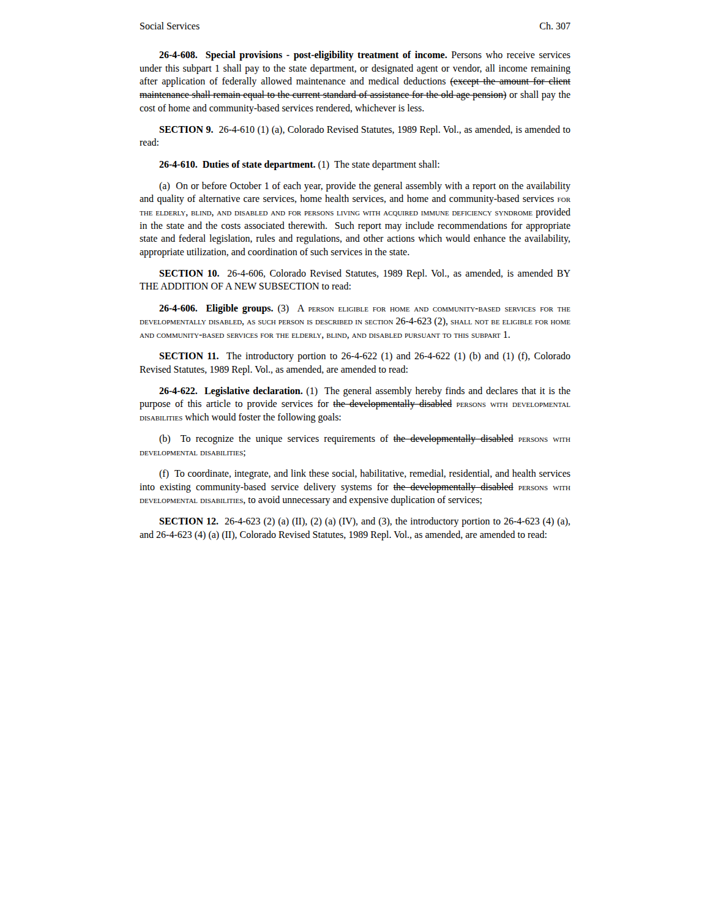Social Services Ch. 307
26-4-608. Special provisions - post-eligibility treatment of income. Persons who receive services under this subpart 1 shall pay to the state department, or designated agent or vendor, all income remaining after application of federally allowed maintenance and medical deductions (except the amount for client maintenance shall remain equal to the current standard of assistance for the old age pension) or shall pay the cost of home and community-based services rendered, whichever is less.
SECTION 9. 26-4-610 (1) (a), Colorado Revised Statutes, 1989 Repl. Vol., as amended, is amended to read:
26-4-610. Duties of state department. (1) The state department shall:
(a) On or before October 1 of each year, provide the general assembly with a report on the availability and quality of alternative care services, home health services, and home and community-based services for the elderly, blind, and disabled and for persons living with acquired immune deficiency syndrome provided in the state and the costs associated therewith. Such report may include recommendations for appropriate state and federal legislation, rules and regulations, and other actions which would enhance the availability, appropriate utilization, and coordination of such services in the state.
SECTION 10. 26-4-606, Colorado Revised Statutes, 1989 Repl. Vol., as amended, is amended BY THE ADDITION OF A NEW SUBSECTION to read:
26-4-606. Eligible groups. (3) A person eligible for home and community-based services for the developmentally disabled, as such person is described in section 26-4-623 (2), shall not be eligible for home and community-based services for the elderly, blind, and disabled pursuant to this subpart 1.
SECTION 11. The introductory portion to 26-4-622 (1) and 26-4-622 (1) (b) and (1) (f), Colorado Revised Statutes, 1989 Repl. Vol., as amended, are amended to read:
26-4-622. Legislative declaration. (1) The general assembly hereby finds and declares that it is the purpose of this article to provide services for the developmentally disabled persons with developmental disabilities which would foster the following goals:
(b) To recognize the unique services requirements of the developmentally disabled persons with developmental disabilities;
(f) To coordinate, integrate, and link these social, habilitative, remedial, residential, and health services into existing community-based service delivery systems for the developmentally disabled persons with developmental disabilities, to avoid unnecessary and expensive duplication of services;
SECTION 12. 26-4-623 (2) (a) (II), (2) (a) (IV), and (3), the introductory portion to 26-4-623 (4) (a), and 26-4-623 (4) (a) (II), Colorado Revised Statutes, 1989 Repl. Vol., as amended, are amended to read: